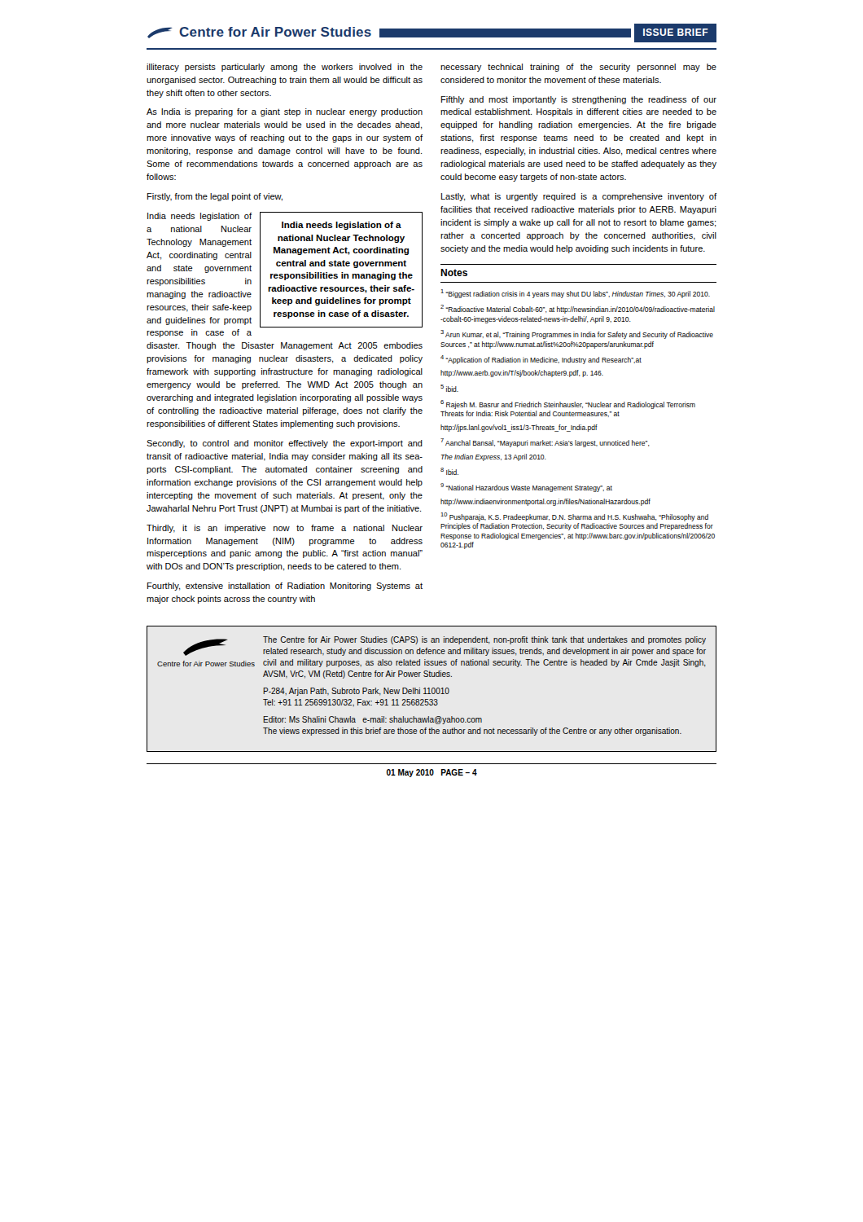Centre for Air Power Studies
ISSUE BRIEF
illiteracy persists particularly among the workers involved in the unorganised sector. Outreaching to train them all would be difficult as they shift often to other sectors.
As India is preparing for a giant step in nuclear energy production and more nuclear materials would be used in the decades ahead, more innovative ways of reaching out to the gaps in our system of monitoring, response and damage control will have to be found. Some of recommendations towards a concerned approach are as follows:
Firstly, from the legal point of view,
India needs legislation of a national Nuclear Technology Management Act, coordinating central and state government responsibilities in managing the radioactive resources, their safe-keep and guidelines for prompt response in case of a disaster.
India needs legislation of a national Nuclear Technology Management Act, coordinating central and state government responsibilities in managing the radioactive resources, their safe-keep and guidelines for prompt response in case of a disaster. Though the Disaster Management Act 2005 embodies provisions for managing nuclear disasters, a dedicated policy framework with supporting infrastructure for managing radiological emergency would be preferred. The WMD Act 2005 though an overarching and integrated legislation incorporating all possible ways of controlling the radioactive material pilferage, does not clarify the responsibilities of different States implementing such provisions.
Secondly, to control and monitor effectively the export-import and transit of radioactive material, India may consider making all its sea-ports CSI-compliant. The automated container screening and information exchange provisions of the CSI arrangement would help intercepting the movement of such materials. At present, only the Jawaharlal Nehru Port Trust (JNPT) at Mumbai is part of the initiative.
Thirdly, it is an imperative now to frame a national Nuclear Information Management (NIM) programme to address misperceptions and panic among the public. A “first action manual” with DOs and DON’Ts prescription, needs to be catered to them.
Fourthly, extensive installation of Radiation Monitoring Systems at major chock points across the country with
necessary technical training of the security personnel may be considered to monitor the movement of these materials.
Fifthly and most importantly is strengthening the readiness of our medical establishment. Hospitals in different cities are needed to be equipped for handling radiation emergencies. At the fire brigade stations, first response teams need to be created and kept in readiness, especially, in industrial cities. Also, medical centres where radiological materials are used need to be staffed adequately as they could become easy targets of non-state actors.
Lastly, what is urgently required is a comprehensive inventory of facilities that received radioactive materials prior to AERB. Mayapuri incident is simply a wake up call for all not to resort to blame games; rather a concerted approach by the concerned authorities, civil society and the media would help avoiding such incidents in future.
Notes
1 “Biggest radiation crisis in 4 years may shut DU labs”, Hindustan Times, 30 April 2010.
2 “Radioactive Material Cobalt-60”, at http://newsindian.in/2010/04/09/radioactive-material-cobalt-60-imeges-videos-related-news-in-delhi/, April 9, 2010.
3 Arun Kumar, et al, “Training Programmes in India for Safety and Security of Radioactive Sources ,” at http://www.numat.at/list%20of%20papers/arunkumar.pdf
4 “Application of Radiation in Medicine, Industry and Research”,at
http://www.aerb.gov.in/T/sj/book/chapter9.pdf, p. 146.
5 ibid.
6 Rajesh M. Basrur and Friedrich Steinhausler, “Nuclear and Radiological Terrorism Threats for India: Risk Potential and Countermeasures,” at
http://jps.lanl.gov/vol1_iss1/3-Threats_for_India.pdf
7 Aanchal Bansal, “Mayapuri market: Asia’s largest, unnoticed here”,
The Indian Express, 13 April 2010.
8 Ibid.
9 “National Hazardous Waste Management Strategy”, at
http://www.indiaenvironmentportal.org.in/files/NationalHazardous.pdf
10 Pushparaja, K.S. Pradeepkumar, D.N. Sharma and H.S. Kushwaha, “Philosophy and Principles of Radiation Protection, Security of Radioactive Sources and Preparedness for Response to Radiological Emergencies”, at http://www.barc.gov.in/publications/nl/2006/200612-1.pdf
Centre for Air Power Studies
The Centre for Air Power Studies (CAPS) is an independent, non-profit think tank that undertakes and promotes policy related research, study and discussion on defence and military issues, trends, and development in air power and space for civil and military purposes, as also related issues of national security. The Centre is headed by Air Cmde Jasjit Singh, AVSM, VrC, VM (Retd) Centre for Air Power Studies.
P-284, Arjan Path, Subroto Park, New Delhi 110010
Tel: +91 11 25699130/32, Fax: +91 11 25682533
Editor: Ms Shalini Chawla e-mail: shaluchawla@yahoo.com
The views expressed in this brief are those of the author and not necessarily of the Centre or any other organisation.
01 May 2010 PAGE – 4